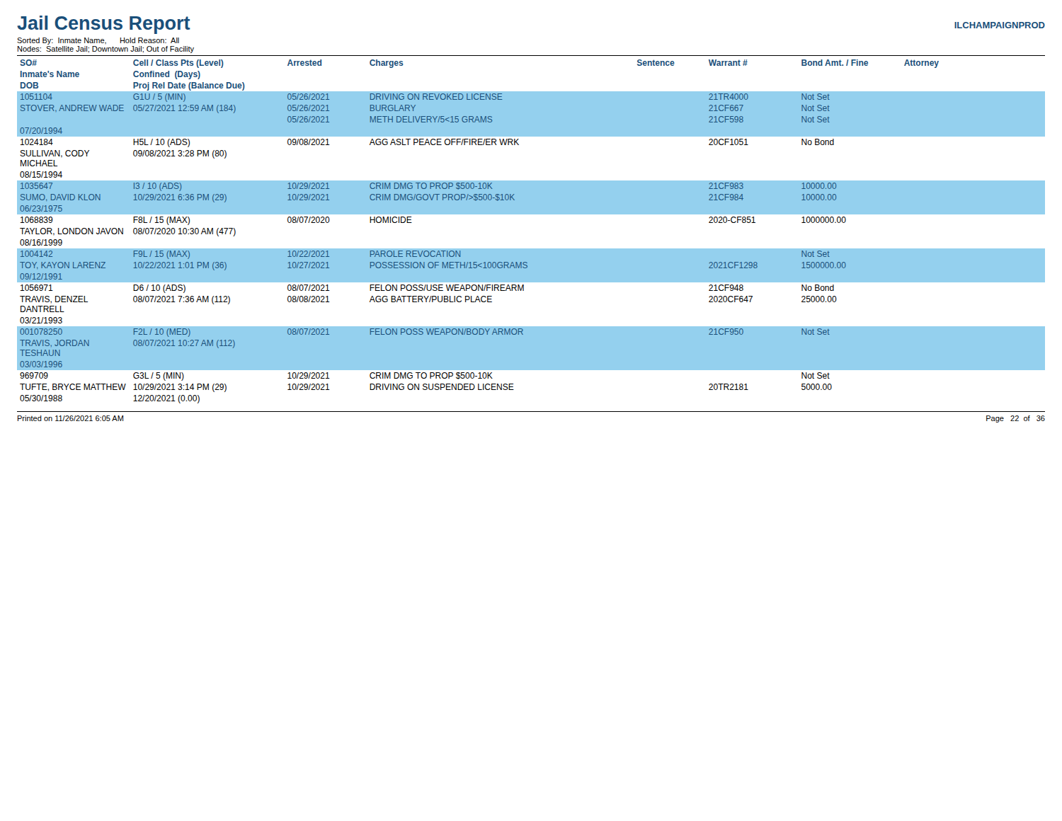Jail Census Report
ILCHAMPAIGNPROD
Sorted By: Inmate Name, Hold Reason: All
Nodes: Satellite Jail; Downtown Jail; Out of Facility
| SO# | Cell / Class Pts (Level) | Arrested | Charges | Sentence | Warrant # | Bond Amt. / Fine | Attorney |
| --- | --- | --- | --- | --- | --- | --- | --- |
| Inmate's Name | Confined (Days) | | | | | | |
| DOB | Proj Rel Date (Balance Due) | | | | | | |
| 1051104 | G1U / 5 (MIN) | 05/26/2021 | DRIVING ON REVOKED LICENSE | | 21TR4000 | Not Set | |
| STOVER, ANDREW WADE | 05/27/2021 12:59 AM (184) | 05/26/2021 | BURGLARY | | 21CF667 | Not Set | |
| | | 05/26/2021 | METH DELIVERY/5<15 GRAMS | | 21CF598 | Not Set | |
| 07/20/1994 | | | | | | | |
| 1024184 | H5L / 10 (ADS) | 09/08/2021 | AGG ASLT PEACE OFF/FIRE/ER WRK | | 20CF1051 | No Bond | |
| SULLIVAN, CODY MICHAEL | 09/08/2021 3:28 PM (80) | | | | | | |
| 08/15/1994 | | | | | | | |
| 1035647 | I3 / 10 (ADS) | 10/29/2021 | CRIM DMG TO PROP $500-10K | | 21CF983 | 10000.00 | |
| SUMO, DAVID KLON | 10/29/2021 6:36 PM (29) | 10/29/2021 | CRIM DMG/GOVT PROP/>$500-$10K | | 21CF984 | 10000.00 | |
| 06/23/1975 | | | | | | | |
| 1068839 | F8L / 15 (MAX) | 08/07/2020 | HOMICIDE | | 2020-CF851 | 1000000.00 | |
| TAYLOR, LONDON JAVON | 08/07/2020 10:30 AM (477) | | | | | | |
| 08/16/1999 | | | | | | | |
| 1004142 | F9L / 15 (MAX) | 10/22/2021 | PAROLE REVOCATION | | | Not Set | |
| TOY, KAYON LARENZ | 10/22/2021 1:01 PM (36) | 10/27/2021 | POSSESSION OF METH/15<100GRAMS | | 2021CF1298 | 1500000.00 | |
| 09/12/1991 | | | | | | | |
| 1056971 | D6 / 10 (ADS) | 08/07/2021 | FELON POSS/USE WEAPON/FIREARM | | 21CF948 | No Bond | |
| TRAVIS, DENZEL DANTRELL | 08/07/2021 7:36 AM (112) | 08/08/2021 | AGG BATTERY/PUBLIC PLACE | | 2020CF647 | 25000.00 | |
| 03/21/1993 | | | | | | | |
| 001078250 | F2L / 10 (MED) | 08/07/2021 | FELON POSS WEAPON/BODY ARMOR | | 21CF950 | Not Set | |
| TRAVIS, JORDAN TESHAUN | 08/07/2021 10:27 AM (112) | | | | | | |
| 03/03/1996 | | | | | | | |
| 969709 | G3L / 5 (MIN) | 10/29/2021 | CRIM DMG TO PROP $500-10K | | | Not Set | |
| TUFTE, BRYCE MATTHEW | 10/29/2021 3:14 PM (29) | 10/29/2021 | DRIVING ON SUSPENDED LICENSE | | 20TR2181 | 5000.00 | |
| 05/30/1988 | 12/20/2021 (0.00) | | | | | | |
Printed on 11/26/2021 6:05 AM Page 22 of 36